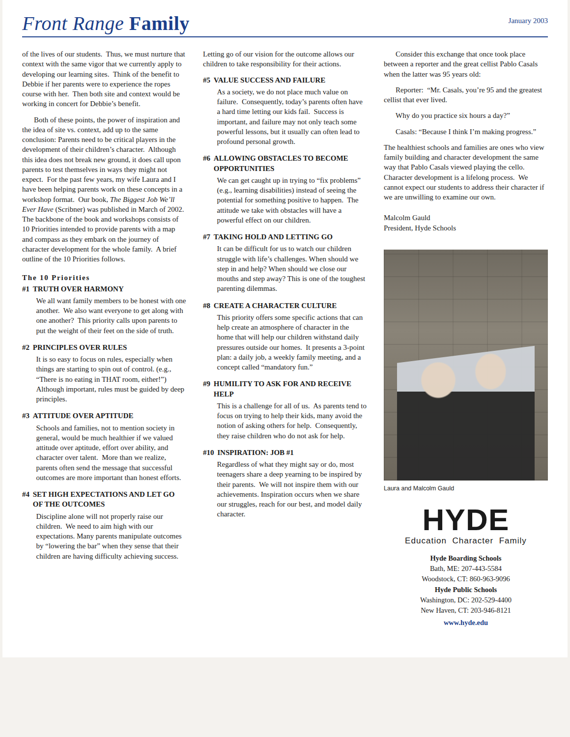January 2003
Front Range Family
of the lives of our students. Thus, we must nurture that context with the same vigor that we currently apply to developing our learning sites. Think of the benefit to Debbie if her parents were to experience the ropes course with her. Then both site and context would be working in concert for Debbie’s benefit.
Both of these points, the power of inspiration and the idea of site vs. context, add up to the same conclusion: Parents need to be critical players in the development of their children’s character. Although this idea does not break new ground, it does call upon parents to test themselves in ways they might not expect. For the past few years, my wife Laura and I have been helping parents work on these concepts in a workshop format. Our book, The Biggest Job We’ll Ever Have (Scribner) was published in March of 2002. The backbone of the book and workshops consists of 10 Priorities intended to provide parents with a map and compass as they embark on the journey of character development for the whole family. A brief outline of the 10 Priorities follows.
The 10 Priorities
#1 TRUTH OVER HARMONY
We all want family members to be honest with one another. We also want everyone to get along with one another? This priority calls upon parents to put the weight of their feet on the side of truth.
#2 PRINCIPLES OVER RULES
It is so easy to focus on rules, especially when things are starting to spin out of control. (e.g., “There is no eating in THAT room, either!”) Although important, rules must be guided by deep principles.
#3 ATTITUDE OVER APTITUDE
Schools and families, not to mention society in general, would be much healthier if we valued attitude over aptitude, effort over ability, and character over talent. More than we realize, parents often send the message that successful outcomes are more important than honest efforts.
#4 SET HIGH EXPECTATIONS and LET GO OF THE OUTCOMES
Discipline alone will not properly raise our children. We need to aim high with our expectations. Many parents manipulate outcomes by “lowering the bar” when they sense that their children are having difficulty achieving success.
Letting go of our vision for the outcome allows our children to take responsibility for their actions.
#5 VALUE SUCCESS AND FAILURE
As a society, we do not place much value on failure. Consequently, today’s parents often have a hard time letting our kids fail. Success is important, and failure may not only teach some powerful lessons, but it usually can often lead to profound personal growth.
#6 ALLOWING OBSTACLES TO BECOME OPPORTUNITIES
We can get caught up in trying to “fix problems” (e.g., learning disabilities) instead of seeing the potential for something positive to happen. The attitude we take with obstacles will have a powerful effect on our children.
#7 TAKING HOLD AND LETTING GO
It can be difficult for us to watch our children struggle with life’s challenges. When should we step in and help? When should we close our mouths and step away? This is one of the toughest parenting dilemmas.
#8 CREATE A CHARACTER CULTURE
This priority offers some specific actions that can help create an atmosphere of character in the home that will help our children withstand daily pressures outside our homes. It presents a 3-point plan: a daily job, a weekly family meeting, and a concept called “mandatory fun.”
#9 HUMILITY TO ASK FOR AND RECEIVE HELP
This is a challenge for all of us. As parents tend to focus on trying to help their kids, many avoid the notion of asking others for help. Consequently, they raise children who do not ask for help.
#10 INSPIRATION: JOB #1
Regardless of what they might say or do, most teenagers share a deep yearning to be inspired by their parents. We will not inspire them with our achievements. Inspiration occurs when we share our struggles, reach for our best, and model daily character.
Consider this exchange that once took place between a reporter and the great cellist Pablo Casals when the latter was 95 years old:
Reporter: “Mr. Casals, you’re 95 and the greatest cellist that ever lived.
Why do you practice six hours a day?”
Casals: “Because I think I’m making progress.”
The healthiest schools and families are ones who view family building and character development the same way that Pablo Casals viewed playing the cello. Character development is a lifelong process. We cannot expect our students to address their character if we are unwilling to examine our own.
Malcolm Gauld
President, Hyde Schools
Laura and Malcolm Gauld
HYDE
Education Character Family
Hyde Boarding Schools
Bath, ME: 207-443-5584
Woodstock, CT: 860-963-9096
Hyde Public Schools
Washington, DC: 202-529-4400
New Haven, CT: 203-946-8121 www.hyde.edu